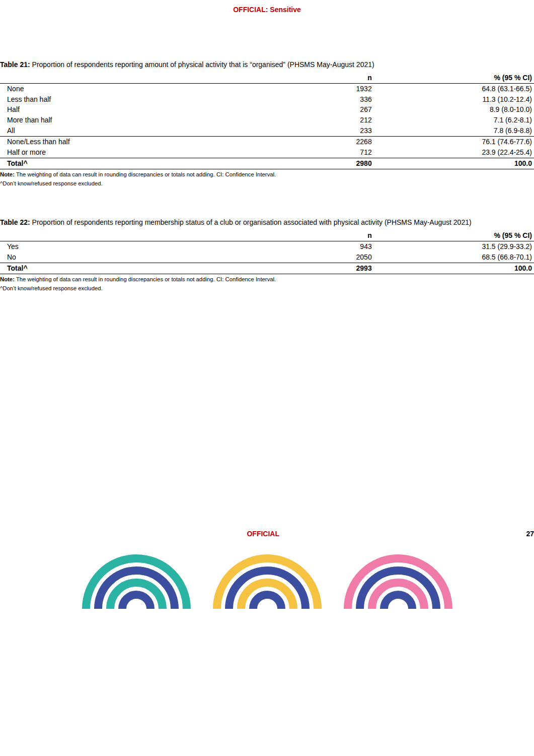OFFICIAL: Sensitive
Table 21: Proportion of respondents reporting amount of physical activity that is “organised” (PHSMS May-August 2021)
| | n | % (95 % CI) |
| --- | --- | --- |
| None | 1932 | 64.8 (63.1-66.5) |
| Less than half | 336 | 11.3 (10.2-12.4) |
| Half | 267 | 8.9 (8.0-10.0) |
| More than half | 212 | 7.1 (6.2-8.1) |
| All | 233 | 7.8 (6.9-8.8) |
| None/Less than half | 2268 | 76.1 (74.6-77.6) |
| Half or more | 712 | 23.9 (22.4-25.4) |
| Total^ | 2980 | 100.0 |
Note: The weighting of data can result in rounding discrepancies or totals not adding. CI: Confidence Interval.
^Don’t know/refused response excluded.
Table 22: Proportion of respondents reporting membership status of a club or organisation associated with physical activity (PHSMS May-August 2021)
| | n | % (95 % CI) |
| --- | --- | --- |
| Yes | 943 | 31.5 (29.9-33.2) |
| No | 2050 | 68.5 (66.8-70.1) |
| Total^ | 2993 | 100.0 |
Note: The weighting of data can result in rounding discrepancies or totals not adding. CI: Confidence Interval.
^Don’t know/refused response excluded.
OFFICIAL 27